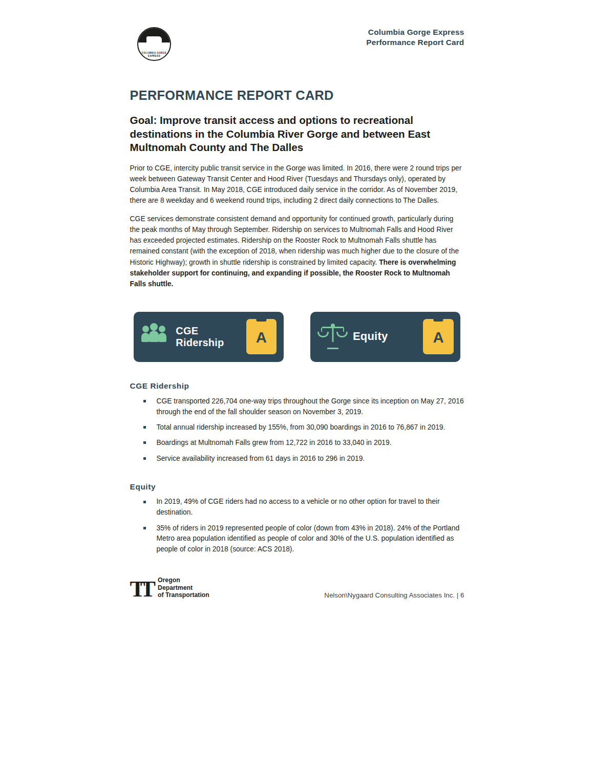Columbia Gorge
Express
Columbia Gorge Express
Performance Report Card
Performance Report Card
Goal: Improve transit access and options to recreational destinations in the Columbia River Gorge and between East Multnomah County and The Dalles
Prior to CGE, intercity public transit service in the Gorge was limited. In 2016, there were 2 round trips per week between Gateway Transit Center and Hood River (Tuesdays and Thursdays only), operated by Columbia Area Transit. In May 2018, CGE introduced daily service in the corridor. As of November 2019, there are 8 weekday and 6 weekend round trips, including 2 direct daily connections to The Dalles.
CGE services demonstrate consistent demand and opportunity for continued growth, particularly during the peak months of May through September. Ridership on services to Multnomah Falls and Hood River has exceeded projected estimates. Ridership on the Rooster Rock to Multnomah Falls shuttle has remained constant (with the exception of 2018, when ridership was much higher due to the closure of the Historic Highway); growth in shuttle ridership is constrained by limited capacity. There is overwhelming stakeholder support for continuing, and expanding if possible, the Rooster Rock to Multnomah Falls shuttle.
CGE
Ridership
A
Equity
A
CGE Ridership
CGE transported 226,704 one-way trips throughout the Gorge since its inception on May 27, 2016 through the end of the fall shoulder season on November 3, 2019.
Total annual ridership increased by 155%, from 30,090 boardings in 2016 to 76,867 in 2019.
Boardings at Multnomah Falls grew from 12,722 in 2016 to 33,040 in 2019.
Service availability increased from 61 days in 2016 to 296 in 2019.
Equity
In 2019, 49% of CGE riders had no access to a vehicle or no other option for travel to their destination.
35% of riders in 2019 represented people of color (down from 43% in 2018). 24% of the Portland Metro area population identified as people of color and 30% of the U.S. population identified as people of color in 2018 (source: ACS 2018).
TT
Oregon
Department
of Transportation
Nelson\Nygaard Consulting Associates Inc. | 6